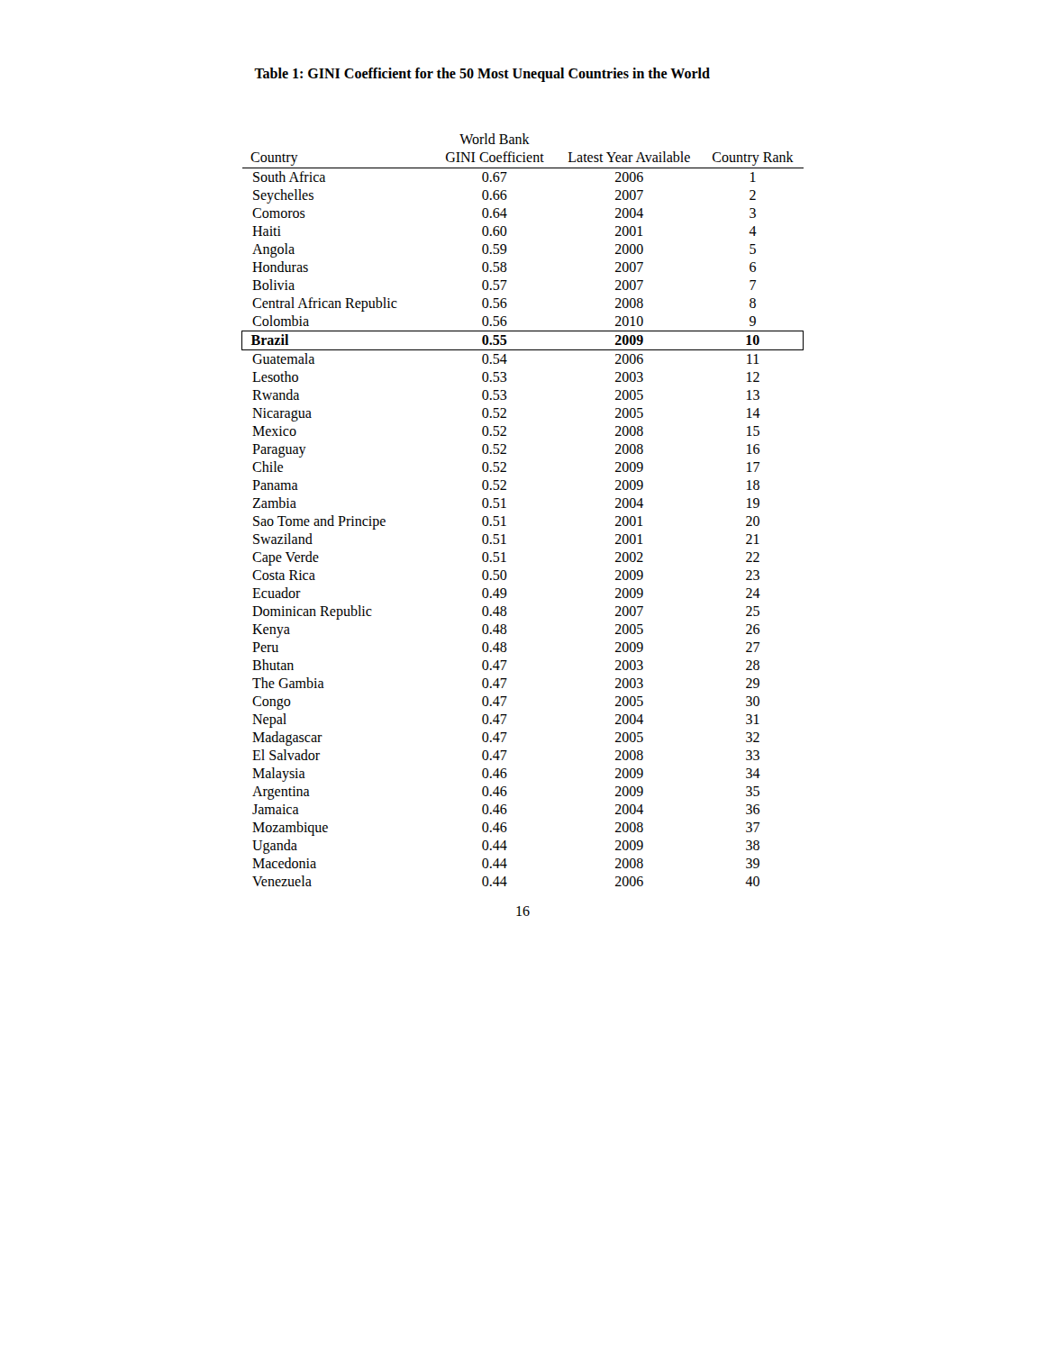Table 1: GINI Coefficient for the 50 Most Unequal Countries in the World
| Country | World Bank GINI Coefficient | Latest Year Available | Country Rank |
| --- | --- | --- | --- |
| South Africa | 0.67 | 2006 | 1 |
| Seychelles | 0.66 | 2007 | 2 |
| Comoros | 0.64 | 2004 | 3 |
| Haiti | 0.60 | 2001 | 4 |
| Angola | 0.59 | 2000 | 5 |
| Honduras | 0.58 | 2007 | 6 |
| Bolivia | 0.57 | 2007 | 7 |
| Central African Republic | 0.56 | 2008 | 8 |
| Colombia | 0.56 | 2010 | 9 |
| Brazil | 0.55 | 2009 | 10 |
| Guatemala | 0.54 | 2006 | 11 |
| Lesotho | 0.53 | 2003 | 12 |
| Rwanda | 0.53 | 2005 | 13 |
| Nicaragua | 0.52 | 2005 | 14 |
| Mexico | 0.52 | 2008 | 15 |
| Paraguay | 0.52 | 2008 | 16 |
| Chile | 0.52 | 2009 | 17 |
| Panama | 0.52 | 2009 | 18 |
| Zambia | 0.51 | 2004 | 19 |
| Sao Tome and Principe | 0.51 | 2001 | 20 |
| Swaziland | 0.51 | 2001 | 21 |
| Cape Verde | 0.51 | 2002 | 22 |
| Costa Rica | 0.50 | 2009 | 23 |
| Ecuador | 0.49 | 2009 | 24 |
| Dominican Republic | 0.48 | 2007 | 25 |
| Kenya | 0.48 | 2005 | 26 |
| Peru | 0.48 | 2009 | 27 |
| Bhutan | 0.47 | 2003 | 28 |
| The Gambia | 0.47 | 2003 | 29 |
| Congo | 0.47 | 2005 | 30 |
| Nepal | 0.47 | 2004 | 31 |
| Madagascar | 0.47 | 2005 | 32 |
| El Salvador | 0.47 | 2008 | 33 |
| Malaysia | 0.46 | 2009 | 34 |
| Argentina | 0.46 | 2009 | 35 |
| Jamaica | 0.46 | 2004 | 36 |
| Mozambique | 0.46 | 2008 | 37 |
| Uganda | 0.44 | 2009 | 38 |
| Macedonia | 0.44 | 2008 | 39 |
| Venezuela | 0.44 | 2006 | 40 |
16